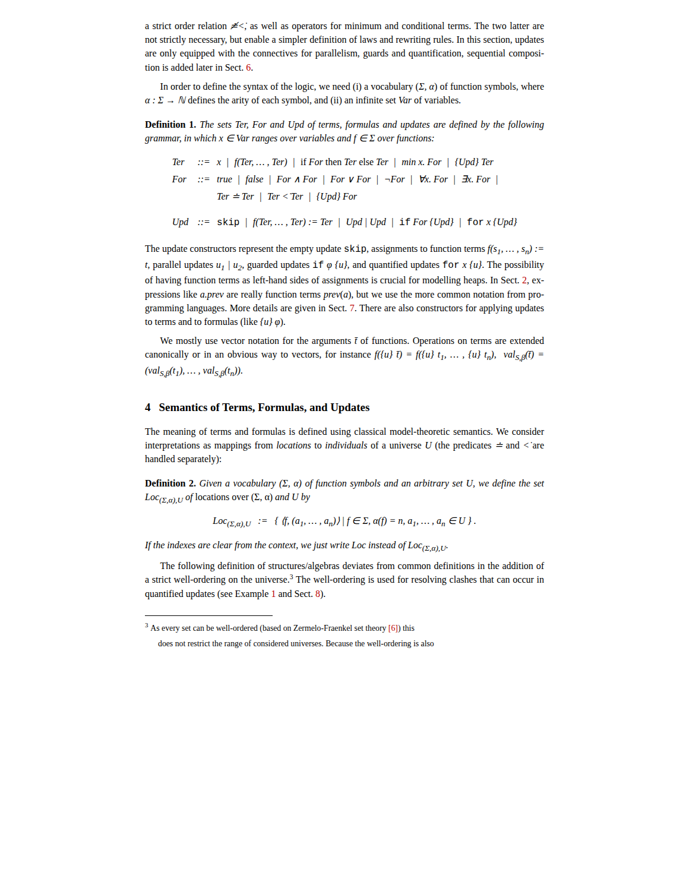a strict order relation ≐̸ <̇, as well as operators for minimum and conditional terms. The two latter are not strictly necessary, but enable a simpler definition of laws and rewriting rules. In this section, updates are only equipped with the connectives for parallelism, guards and quantification, sequential composition is added later in Sect. 6.
In order to define the syntax of the logic, we need (i) a vocabulary (Σ, α) of function symbols, where α : Σ → ℕ defines the arity of each symbol, and (ii) an infinite set Var of variables.
Definition 1. The sets Ter, For and Upd of terms, formulas and updates are defined by the following grammar, in which x ∈ Var ranges over variables and f ∈ Σ over functions:
| Ter | ::= | x / f(Ter, … , Ter) / if For then Ter else Ter / min x. For / {Upd} Ter |
| For | ::= | true / false / For ∧ For / For ∨ For / ¬For / ∀x. For / ∃x. For / |
| | | Ter ≐ Ter / Ter <̇ Ter / {Upd} For |
| Upd | ::= | skip / f(Ter, … , Ter) := Ter / Upd / Upd / if For {Upd} / for x {Upd} |
The update constructors represent the empty update skip, assignments to function terms f(s1, … , sn) := t, parallel updates u1 | u2, guarded updates if φ {u}, and quantified updates for x {u}. The possibility of having function terms as left-hand sides of assignments is crucial for modelling heaps. In Sect. 2, expressions like a.prev are really function terms prev(a), but we use the more common notation from programming languages. More details are given in Sect. 7. There are also constructors for applying updates to terms and to formulas (like {u} φ).
We mostly use vector notation for the arguments t̄ of functions. Operations on terms are extended canonically or in an obvious way to vectors, for instance f({u} t̄) = f({u} t1, … , {u} tn), valS,β(t̄) = (valS,β(t1), … , valS,β(tn)).
4 Semantics of Terms, Formulas, and Updates
The meaning of terms and formulas is defined using classical model-theoretic semantics. We consider interpretations as mappings from locations to individuals of a universe U (the predicates ≐ and <̇ are handled separately):
Definition 2. Given a vocabulary (Σ, α) of function symbols and an arbitrary set U, we define the set Loc(Σ,α),U of locations over (Σ, α) and U by
Loc(Σ,α),U := { ⟨f, (a1, … , an)⟩ | f ∈ Σ, α(f) = n, a1, … , an ∈ U } .
If the indexes are clear from the context, we just write Loc instead of Loc(Σ,α),U.
The following definition of structures/algebras deviates from common definitions in the addition of a strict well-ordering on the universe.3 The well-ordering is used for resolving clashes that can occur in quantified updates (see Example 1 and Sect. 8).
3 As every set can be well-ordered (based on Zermelo-Fraenkel set theory [6]) this
does not restrict the range of considered universes. Because the well-ordering is also